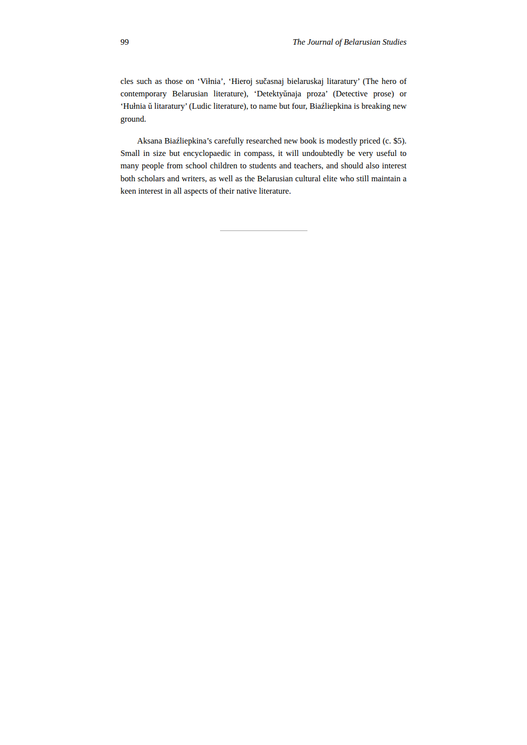99 The Journal of Belarusian Studies
cles such as those on ‘Viłnia’, ‘Hieroj sučasnaj bielaruskaj litaratury’ (The hero of contemporary Belarusian literature), ‘Detektyŭnaja proza’ (Detective prose) or ‘Hułnia ŭ litaratury’ (Ludic literature), to name but four, Biaźliepkina is breaking new ground.
Aksana Biaźliepkina’s carefully researched new book is modestly priced (c. $5). Small in size but encyclopaedic in compass, it will undoubtedly be very useful to many people from school children to students and teachers, and should also interest both scholars and writers, as well as the Belarusian cultural elite who still maintain a keen interest in all aspects of their native literature.